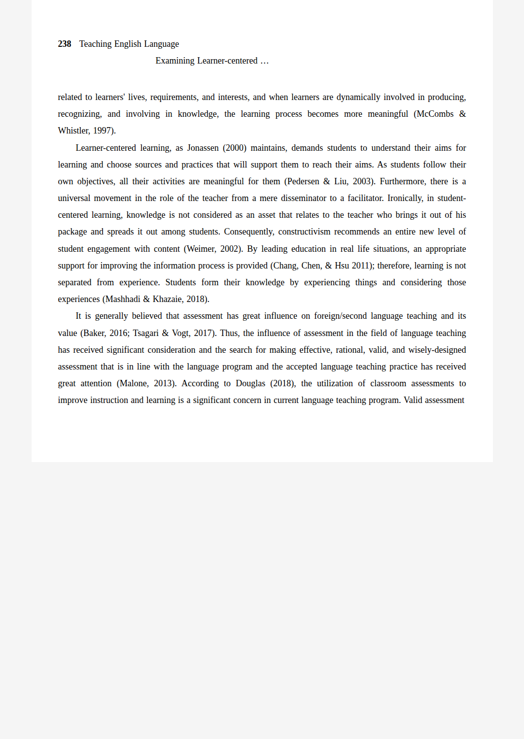238 Teaching English Language
Examining Learner-centered …
related to learners' lives, requirements, and interests, and when learners are dynamically involved in producing, recognizing, and involving in knowledge, the learning process becomes more meaningful (McCombs & Whistler, 1997).
Learner-centered learning, as Jonassen (2000) maintains, demands students to understand their aims for learning and choose sources and practices that will support them to reach their aims. As students follow their own objectives, all their activities are meaningful for them (Pedersen & Liu, 2003). Furthermore, there is a universal movement in the role of the teacher from a mere disseminator to a facilitator. Ironically, in student-centered learning, knowledge is not considered as an asset that relates to the teacher who brings it out of his package and spreads it out among students. Consequently, constructivism recommends an entire new level of student engagement with content (Weimer, 2002). By leading education in real life situations, an appropriate support for improving the information process is provided (Chang, Chen, & Hsu 2011); therefore, learning is not separated from experience. Students form their knowledge by experiencing things and considering those experiences (Mashhadi & Khazaie, 2018).
It is generally believed that assessment has great influence on foreign/second language teaching and its value (Baker, 2016; Tsagari & Vogt, 2017). Thus, the influence of assessment in the field of language teaching has received significant consideration and the search for making effective, rational, valid, and wisely-designed assessment that is in line with the language program and the accepted language teaching practice has received great attention (Malone, 2013). According to Douglas (2018), the utilization of classroom assessments to improve instruction and learning is a significant concern in current language teaching program. Valid assessment